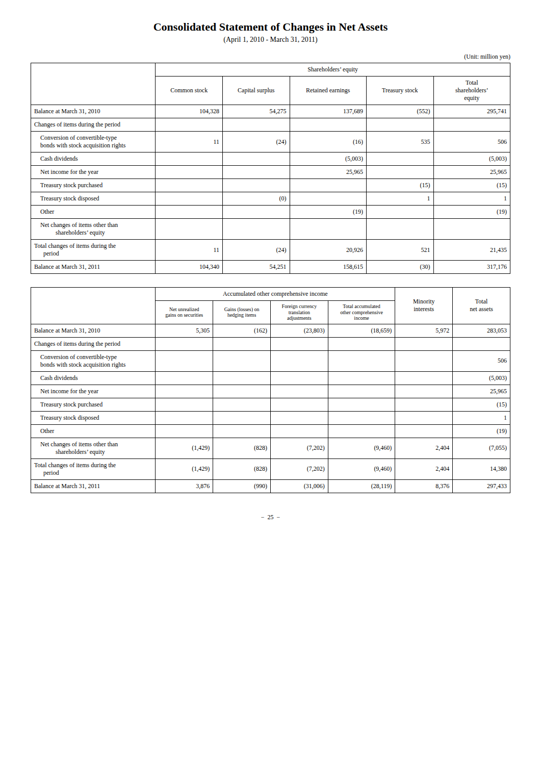Consolidated Statement of Changes in Net Assets
(April 1, 2010 - March 31, 2011)
(Unit: million yen)
| | Shareholders’ equity |
| --- | --- |
| Common stock | Capital surplus | Retained earnings | Treasury stock | Total shareholders’ equity |
| Balance at March 31, 2010 | 104,328 | 54,275 | 137,689 | (552) | 295,741 |
| Changes of items during the period | | | | | |
| Conversion of convertible-type bonds with stock acquisition rights | 11 | (24) | (16) | 535 | 506 |
| Cash dividends | | | (5,003) | | (5,003) |
| Net income for the year | | | 25,965 | | 25,965 |
| Treasury stock purchased | | | | (15) | (15) |
| Treasury stock disposed | | (0) | | 1 | 1 |
| Other | | | (19) | | (19) |
| Net changes of items other than shareholders’ equity | | | | | |
| Total changes of items during the period | 11 | (24) | 20,926 | 521 | 21,435 |
| Balance at March 31, 2011 | 104,340 | 54,251 | 158,615 | (30) | 317,176 |
| | Accumulated other comprehensive income | Minority interests | Total net assets |
| --- | --- | --- | --- |
| Net unrealized gains on securities | Gains (losses) on hedging items | Foreign currency translation adjustments | Total accumulated other comprehensive income |
| Balance at March 31, 2010 | 5,305 | (162) | (23,803) | (18,659) | 5,972 | 283,053 |
| Changes of items during the period | | | | | | |
| Conversion of convertible-type bonds with stock acquisition rights | | | | | | 506 |
| Cash dividends | | | | | | (5,003) |
| Net income for the year | | | | | | 25,965 |
| Treasury stock purchased | | | | | | (15) |
| Treasury stock disposed | | | | | | 1 |
| Other | | | | | | (19) |
| Net changes of items other than shareholders’ equity | (1,429) | (828) | (7,202) | (9,460) | 2,404 | (7,055) |
| Total changes of items during the period | (1,429) | (828) | (7,202) | (9,460) | 2,404 | 14,380 |
| Balance at March 31, 2011 | 3,876 | (990) | (31,006) | (28,119) | 8,376 | 297,433 |
− 25 −